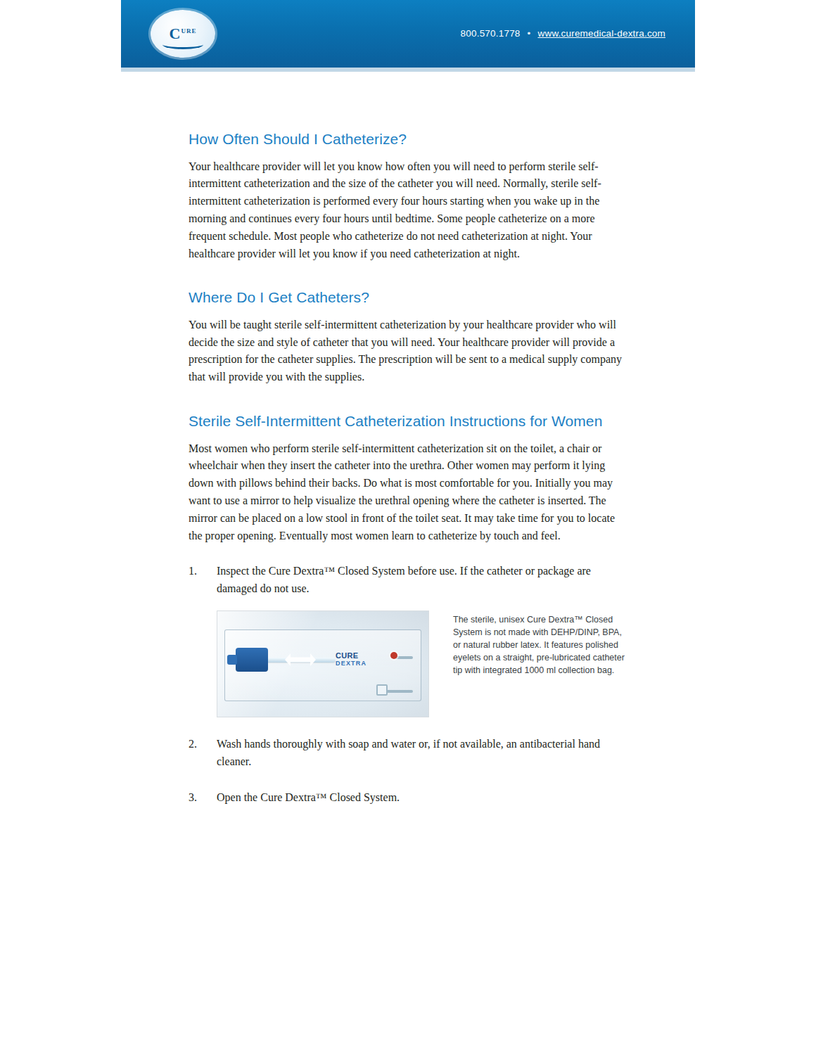CURE
800.570.1778•www.curemedical-dextra.com
How Often Should I Catheterize?
Your healthcare provider will let you know how often you will need to perform sterile self-intermittent catheterization and the size of the catheter you will need. Normally, sterile self-intermittent catheterization is performed every four hours starting when you wake up in the morning and continues every four hours until bedtime. Some people catheterize on a more frequent schedule. Most people who catheterize do not need catheterization at night. Your healthcare provider will let you know if you need catheterization at night.
Where Do I Get Catheters?
You will be taught sterile self-intermittent catheterization by your healthcare provider who will decide the size and style of catheter that you will need. Your healthcare provider will provide a prescription for the catheter supplies. The prescription will be sent to a medical supply company that will provide you with the supplies.
Sterile Self-Intermittent Catheterization Instructions for Women
Most women who perform sterile self-intermittent catheterization sit on the toilet, a chair or wheelchair when they insert the catheter into the urethra. Other women may perform it lying down with pillows behind their backs. Do what is most comfortable for you. Initially you may want to use a mirror to help visualize the urethral opening where the catheter is inserted. The mirror can be placed on a low stool in front of the toilet seat. It may take time for you to locate the proper opening. Eventually most women learn to catheterize by touch and feel.
Inspect the Cure Dextra™ Closed System before use. If the catheter or package are damaged do not use.
CUREDEXTRA
The sterile, unisex Cure Dextra™ Closed System is not made with DEHP/DINP, BPA, or natural rubber latex. It features polished eyelets on a straight, pre-lubricated catheter tip with integrated 1000 ml collection bag.
Wash hands thoroughly with soap and water or, if not available, an antibacterial hand cleaner.
Open the Cure Dextra™ Closed System.